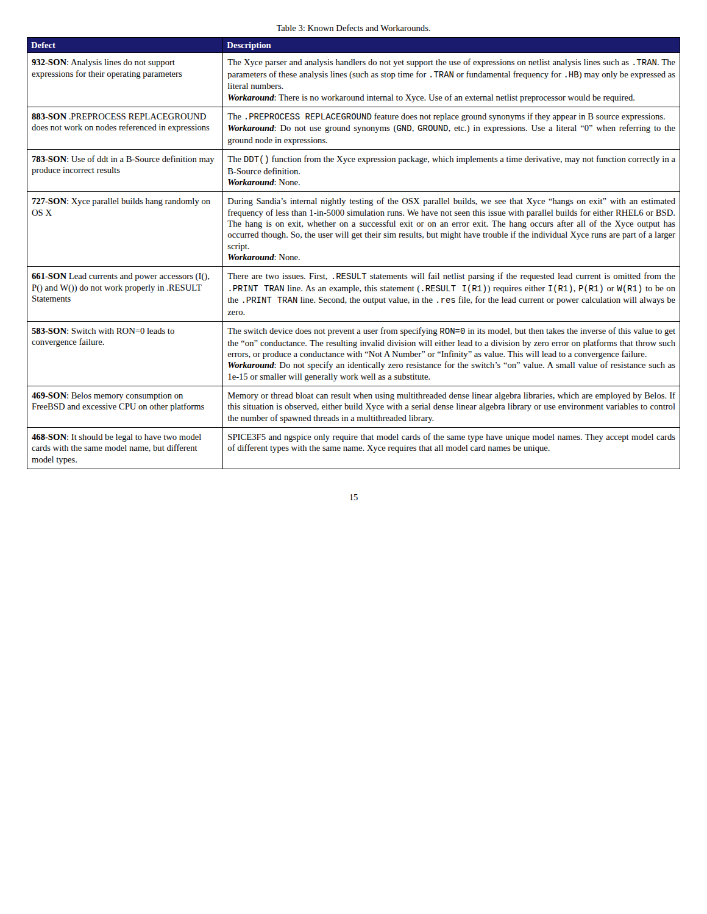Table 3: Known Defects and Workarounds.
| Defect | Description |
| --- | --- |
| 932-SON : Analysis lines do not support expressions for their operating parameters | The Xyce parser and analysis handlers do not yet support the use of expressions on netlist analysis lines such as .TRAN . The parameters of these analysis lines (such as stop time for .TRAN or fundamental frequency for .HB ) may only be expressed as literal numbers. Workaround : There is no workaround internal to Xyce. Use of an external netlist preprocessor would be required. |
| 883-SON .PREPROCESS REPLACEGROUND does not work on nodes referenced in expressions | The .PREPROCESS REPLACEGROUND feature does not replace ground synonyms if they appear in B source expressions. Workaround : Do not use ground synonyms ( GND , GROUND , etc.) in expressions. Use a literal “0” when referring to the ground node in expressions. |
| 783-SON : Use of ddt in a B-Source definition may produce incorrect results | The DDT() function from the Xyce expression package, which implements a time derivative, may not function correctly in a B-Source definition. Workaround : None. |
| 727-SON : Xyce parallel builds hang randomly on OS X | During Sandia’s internal nightly testing of the OSX parallel builds, we see that Xyce “hangs on exit” with an estimated frequency of less than 1-in-5000 simulation runs. We have not seen this issue with parallel builds for either RHEL6 or BSD. The hang is on exit, whether on a successful exit or on an error exit. The hang occurs after all of the Xyce output has occurred though. So, the user will get their sim results, but might have trouble if the individual Xyce runs are part of a larger script. Workaround : None. |
| 661-SON Lead currents and power accessors (I(), P() and W()) do not work properly in .RESULT Statements | There are two issues. First, .RESULT statements will fail netlist parsing if the requested lead current is omitted from the .PRINT TRAN line. As an example, this statement ( .RESULT I(R1) ) requires either I(R1) , P(R1) or W(R1) to be on the .PRINT TRAN line. Second, the output value, in the .res file, for the lead current or power calculation will always be zero. |
| 583-SON : Switch with RON=0 leads to convergence failure. | The switch device does not prevent a user from specifying RON=0 in its model, but then takes the inverse of this value to get the “on” conductance. The resulting invalid division will either lead to a division by zero error on platforms that throw such errors, or produce a conductance with “Not A Number” or “Infinity” as value. This will lead to a convergence failure. Workaround : Do not specify an identically zero resistance for the switch’s “on” value. A small value of resistance such as 1e-15 or smaller will generally work well as a substitute. |
| 469-SON : Belos memory consumption on FreeBSD and excessive CPU on other platforms | Memory or thread bloat can result when using multithreaded dense linear algebra libraries, which are employed by Belos. If this situation is observed, either build Xyce with a serial dense linear algebra library or use environment variables to control the number of spawned threads in a multithreaded library. |
| 468-SON : It should be legal to have two model cards with the same model name, but different model types. | SPICE3F5 and ngspice only require that model cards of the same type have unique model names. They accept model cards of different types with the same name. Xyce requires that all model card names be unique. |
15